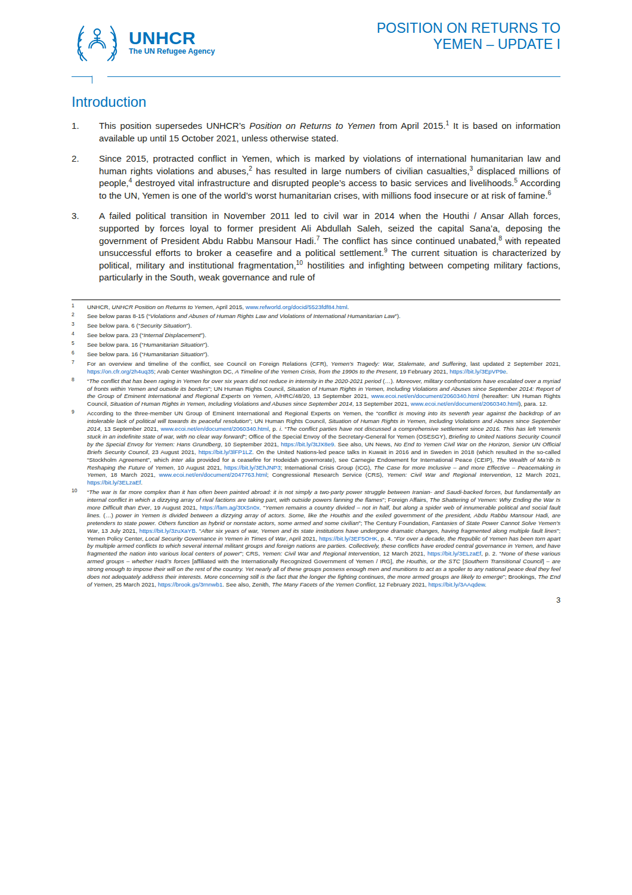UNHCR
The UN Refugee Agency
POSITION ON RETURNS TO
YEMEN – UPDATE I
Introduction
This position supersedes UNHCR’s Position on Returns to Yemen from April 2015.1 It is based on information available up until 15 October 2021, unless otherwise stated.
Since 2015, protracted conflict in Yemen, which is marked by violations of international humanitarian law and human rights violations and abuses,2 has resulted in large numbers of civilian casualties,3 displaced millions of people,4 destroyed vital infrastructure and disrupted people’s access to basic services and livelihoods.5 According to the UN, Yemen is one of the world’s worst humanitarian crises, with millions food insecure or at risk of famine.6
A failed political transition in November 2011 led to civil war in 2014 when the Houthi / Ansar Allah forces, supported by forces loyal to former president Ali Abdullah Saleh, seized the capital Sana’a, deposing the government of President Abdu Rabbu Mansour Hadi.7 The conflict has since continued unabated,8 with repeated unsuccessful efforts to broker a ceasefire and a political settlement.9 The current situation is characterized by political, military and institutional fragmentation,10 hostilities and infighting between competing military factions, particularly in the South, weak governance and rule of
UNHCR, UNHCR Position on Returns to Yemen, April 2015, www.refworld.org/docid/5523fdf84.html.
See below paras 8-15 (“Violations and Abuses of Human Rights Law and Violations of International Humanitarian Law”).
See below para. 6 (“Security Situation”).
See below para. 23 (“Internal Displacement”).
See below para. 16 (“Humanitarian Situation”).
See below para. 16 (“Humanitarian Situation”).
For an overview and timeline of the conflict, see Council on Foreign Relations (CFR), Yemen’s Tragedy: War, Stalemate, and Suffering, last updated 2 September 2021, https://on.cfr.org/2h4uq35; Arab Center Washington DC, A Timeline of the Yemen Crisis, from the 1990s to the Present, 19 February 2021, https://bit.ly/3EpVP9e.
“The conflict that has been raging in Yemen for over six years did not reduce in intensity in the 2020-2021 period (…). Moreover, military confrontations have escalated over a myriad of fronts within Yemen and outside its borders”; UN Human Rights Council, Situation of Human Rights in Yemen, Including Violations and Abuses since September 2014: Report of the Group of Eminent International and Regional Experts on Yemen, A/HRC/48/20, 13 September 2021, www.ecoi.net/en/document/2060340.html (hereafter: UN Human Rights Council, Situation of Human Rights in Yemen, Including Violations and Abuses since September 2014, 13 September 2021, www.ecoi.net/en/document/2060340.html), para. 12.
According to the three-member UN Group of Eminent International and Regional Experts on Yemen, the “conflict is moving into its seventh year against the backdrop of an intolerable lack of political will towards its peaceful resolution”; UN Human Rights Council, Situation of Human Rights in Yemen, Including Violations and Abuses since September 2014, 13 September 2021, www.ecoi.net/en/document/2060340.html, p. i. “The conflict parties have not discussed a comprehensive settlement since 2016. This has left Yemenis stuck in an indefinite state of war, with no clear way forward”; Office of the Special Envoy of the Secretary-General for Yemen (OSESGY), Briefing to United Nations Security Council by the Special Envoy for Yemen: Hans Grundberg, 10 September 2021, https://bit.ly/3tJX8e9. See also, UN News, No End to Yemen Civil War on the Horizon, Senior UN Official Briefs Security Council, 23 August 2021, https://bit.ly/3lFP1LZ. On the United Nations-led peace talks in Kuwait in 2016 and in Sweden in 2018 (which resulted in the so-called “Stockholm Agreement”, which inter alia provided for a ceasefire for Hodeidah governorate), see Carnegie Endowment for International Peace (CEIP), The Wealth of Ma’rib Is Reshaping the Future of Yemen, 10 August 2021, https://bit.ly/3EhJNP3; International Crisis Group (ICG), The Case for more Inclusive – and more Effective – Peacemaking in Yemen, 18 March 2021, www.ecoi.net/en/document/2047763.html; Congressional Research Service (CRS), Yemen: Civil War and Regional Intervention, 12 March 2021, https://bit.ly/3ELzaEf.
“The war is far more complex than it has often been painted abroad: it is not simply a two-party power struggle between Iranian- and Saudi-backed forces, but fundamentally an internal conflict in which a dizzying array of rival factions are taking part, with outside powers fanning the flames”; Foreign Affairs, The Shattering of Yemen: Why Ending the War Is more Difficult than Ever, 19 August 2021, https://fam.ag/3tXSn0x. “Yemen remains a country divided – not in half, but along a spider web of innumerable political and social fault lines. (…) power in Yemen is divided between a dizzying array of actors. Some, like the Houthis and the exiled government of the president, Abdu Rabbu Mansour Hadi, are pretenders to state power. Others function as hybrid or nonstate actors, some armed and some civilian”; The Century Foundation, Fantasies of State Power Cannot Solve Yemen’s War, 13 July 2021, https://bit.ly/3zuXaYB. “After six years of war, Yemen and its state institutions have undergone dramatic changes, having fragmented along multiple fault lines”; Yemen Policy Center, Local Security Governance in Yemen in Times of War, April 2021, https://bit.ly/3EF5OHK, p. 4. “For over a decade, the Republic of Yemen has been torn apart by multiple armed conflicts to which several internal militant groups and foreign nations are parties. Collectively, these conflicts have eroded central governance in Yemen, and have fragmented the nation into various local centers of power”; CRS, Yemen: Civil War and Regional Intervention, 12 March 2021, https://bit.ly/3ELzaEf, p. 2. “None of these various armed groups – whether Hadi’s forces [affiliated with the Internationally Recognized Government of Yemen / IRG], the Houthis, or the STC [Southern Transitional Council] – are strong enough to impose their will on the rest of the country. Yet nearly all of these groups possess enough men and munitions to act as a spoiler to any national peace deal they feel does not adequately address their interests. More concerning still is the fact that the longer the fighting continues, the more armed groups are likely to emerge”; Brookings, The End of Yemen, 25 March 2021, https://brook.gs/3rnnwb1. See also, Zenith, The Many Facets of the Yemen Conflict, 12 February 2021, https://bit.ly/3AAqdew.
3